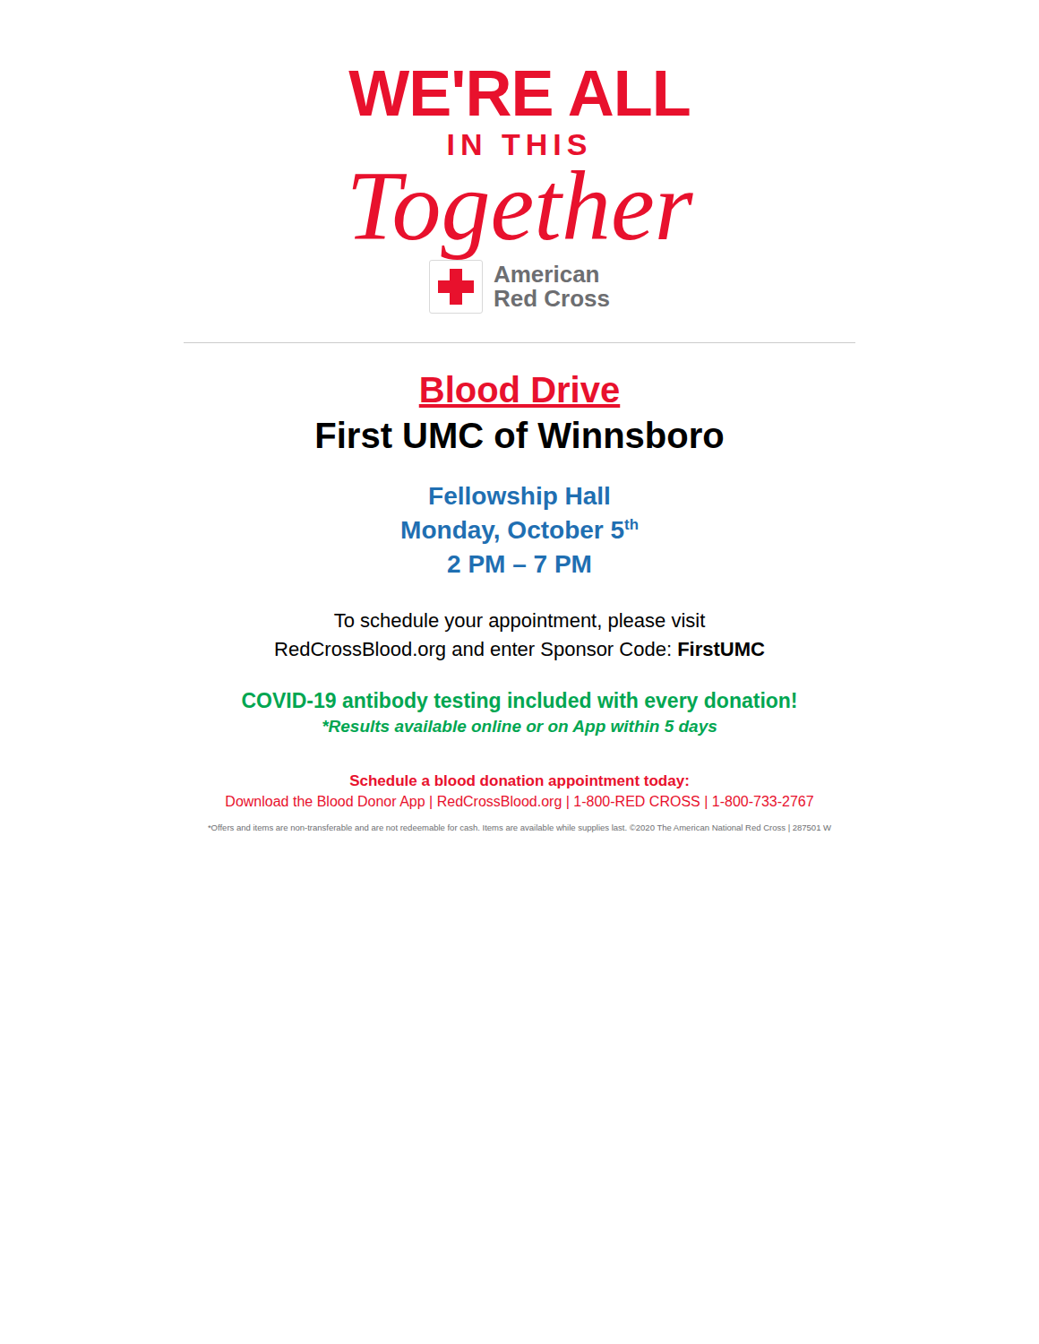WE'RE ALL
IN THIS
Together
American
Red Cross
Blood Drive
First UMC of Winnsboro
Fellowship Hall
Monday, October 5th
2 PM – 7 PM
To schedule your appointment, please visit
RedCrossBlood.org and enter Sponsor Code: FirstUMC
COVID-19 antibody testing included with every donation!
*Results available online or on App within 5 days
Schedule a blood donation appointment today:
Download the Blood Donor App | RedCrossBlood.org | 1-800-RED CROSS | 1-800-733-2767
*Offers and items are non-transferable and are not redeemable for cash. Items are available while supplies last. ©2020 The American National Red Cross | 287501 W